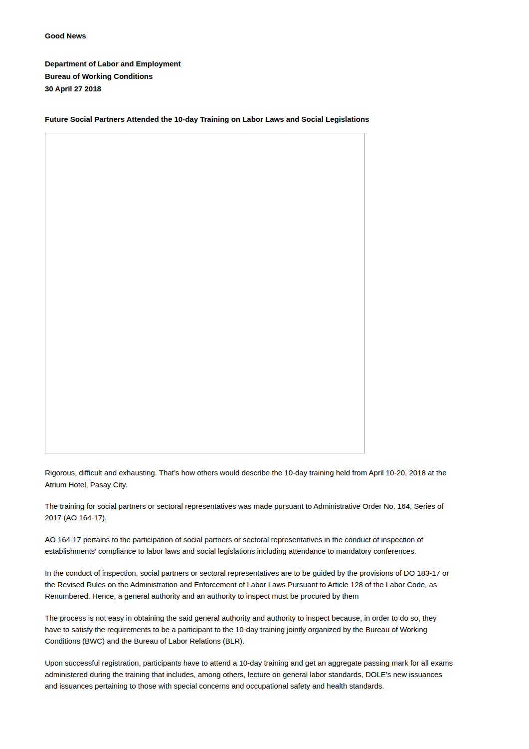Good News
Department of Labor and Employment
Bureau of Working Conditions
30 April 27 2018
Future Social Partners Attended the 10-day Training on Labor Laws and Social Legislations
Rigorous, difficult and exhausting. That’s how others would describe the 10-day training held from April 10-20, 2018 at the Atrium Hotel, Pasay City.
The training for social partners or sectoral representatives was made pursuant to Administrative Order No. 164, Series of 2017 (AO 164-17).
AO 164-17 pertains to the participation of social partners or sectoral representatives in the conduct of inspection of establishments’ compliance to labor laws and social legislations including attendance to mandatory conferences.
In the conduct of inspection, social partners or sectoral representatives are to be guided by the provisions of DO 183-17 or the Revised Rules on the Administration and Enforcement of Labor Laws Pursuant to Article 128 of the Labor Code, as Renumbered. Hence, a general authority and an authority to inspect must be procured by them
The process is not easy in obtaining the said general authority and authority to inspect because, in order to do so, they have to satisfy the requirements to be a participant to the 10-day training jointly organized by the Bureau of Working Conditions (BWC) and the Bureau of Labor Relations (BLR).
Upon successful registration, participants have to attend a 10-day training and get an aggregate passing mark for all exams administered during the training that includes, among others, lecture on general labor standards, DOLE’s new issuances and issuances pertaining to those with special concerns and occupational safety and health standards.